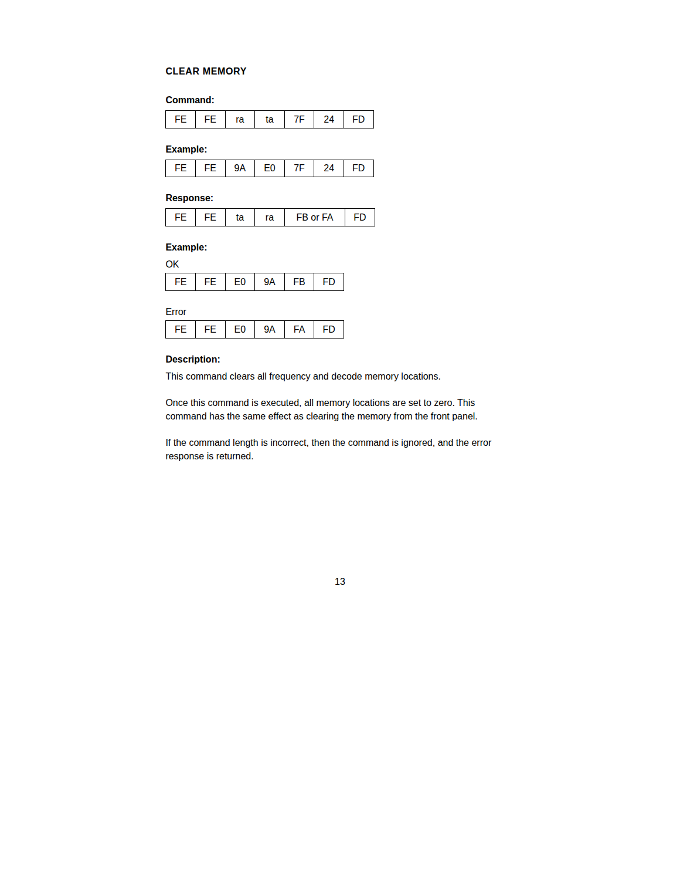CLEAR MEMORY
Command:
| FE | FE | ra | ta | 7F | 24 | FD |
Example:
| FE | FE | 9A | E0 | 7F | 24 | FD |
Response:
| FE | FE | ta | ra | FB or FA | FD |
Example:
OK
| FE | FE | E0 | 9A | FB | FD |
Error
| FE | FE | E0 | 9A | FA | FD |
Description:
This command clears all frequency and decode memory locations.
Once this command is executed, all memory locations are set to zero. This command has the same effect as clearing the memory from the front panel.
If the command length is incorrect, then the command is ignored, and the error response is returned.
13